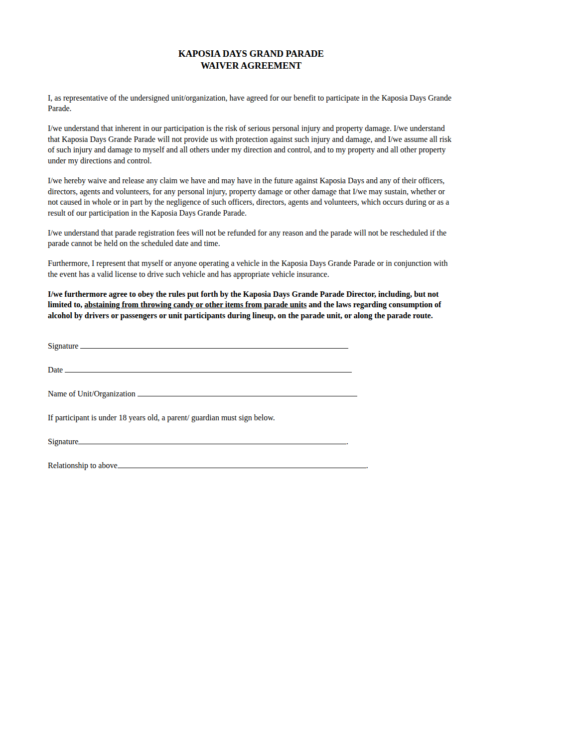KAPOSIA DAYS GRAND PARADE
WAIVER AGREEMENT
I, as representative of the undersigned unit/organization, have agreed for our benefit to participate in the Kaposia Days Grande Parade.
I/we understand that inherent in our participation is the risk of serious personal injury and property damage. I/we understand that Kaposia Days Grande Parade will not provide us with protection against such injury and damage, and I/we assume all risk of such injury and damage to myself and all others under my direction and control, and to my property and all other property under my directions and control.
I/we hereby waive and release any claim we have and may have in the future against Kaposia Days and any of their officers, directors, agents and volunteers, for any personal injury, property damage or other damage that I/we may sustain, whether or not caused in whole or in part by the negligence of such officers, directors, agents and volunteers, which occurs during or as a result of our participation in the Kaposia Days Grande Parade.
I/we understand that parade registration fees will not be refunded for any reason and the parade will not be rescheduled if the parade cannot be held on the scheduled date and time.
Furthermore, I represent that myself or anyone operating a vehicle in the Kaposia Days Grande Parade or in conjunction with the event has a valid license to drive such vehicle and has appropriate vehicle insurance.
I/we furthermore agree to obey the rules put forth by the Kaposia Days Grande Parade Director, including, but not limited to, abstaining from throwing candy or other items from parade units and the laws regarding consumption of alcohol by drivers or passengers or unit participants during lineup, on the parade unit, or along the parade route.
Signature
Date
Name of Unit/Organization
If participant is under 18 years old, a parent/ guardian must sign below.
Signature .
Relationship to above .